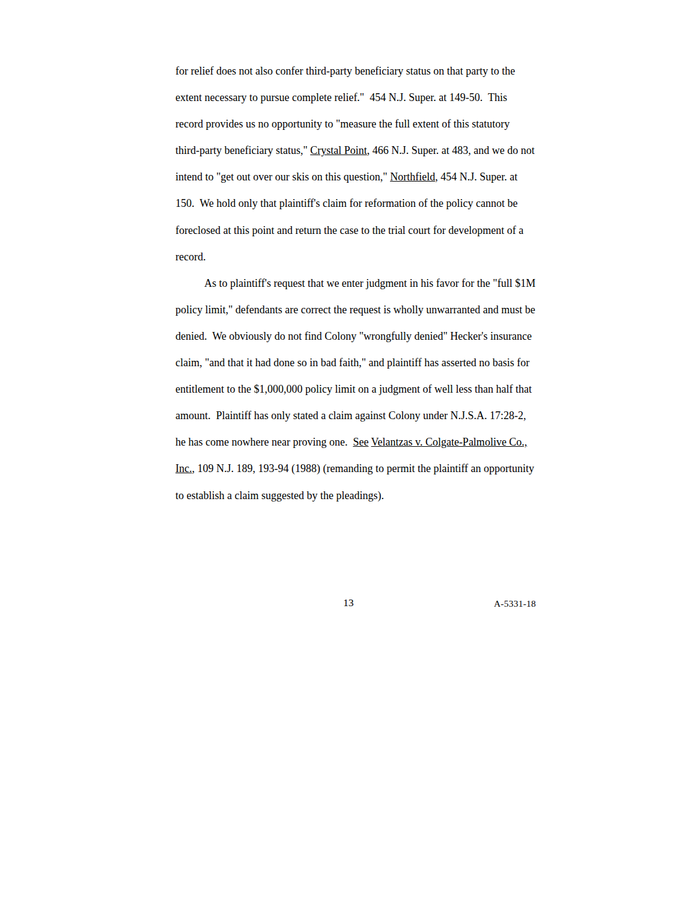for relief does not also confer third-party beneficiary status on that party to the extent necessary to pursue complete relief." 454 N.J. Super. at 149-50. This record provides us no opportunity to "measure the full extent of this statutory third-party beneficiary status," Crystal Point, 466 N.J. Super. at 483, and we do not intend to "get out over our skis on this question," Northfield, 454 N.J. Super. at 150. We hold only that plaintiff's claim for reformation of the policy cannot be foreclosed at this point and return the case to the trial court for development of a record.
As to plaintiff's request that we enter judgment in his favor for the "full $1M policy limit," defendants are correct the request is wholly unwarranted and must be denied. We obviously do not find Colony "wrongfully denied" Hecker's insurance claim, "and that it had done so in bad faith," and plaintiff has asserted no basis for entitlement to the $1,000,000 policy limit on a judgment of well less than half that amount. Plaintiff has only stated a claim against Colony under N.J.S.A. 17:28-2, he has come nowhere near proving one. See Velantzas v. Colgate-Palmolive Co., Inc., 109 N.J. 189, 193-94 (1988) (remanding to permit the plaintiff an opportunity to establish a claim suggested by the pleadings).
13
A-5331-18